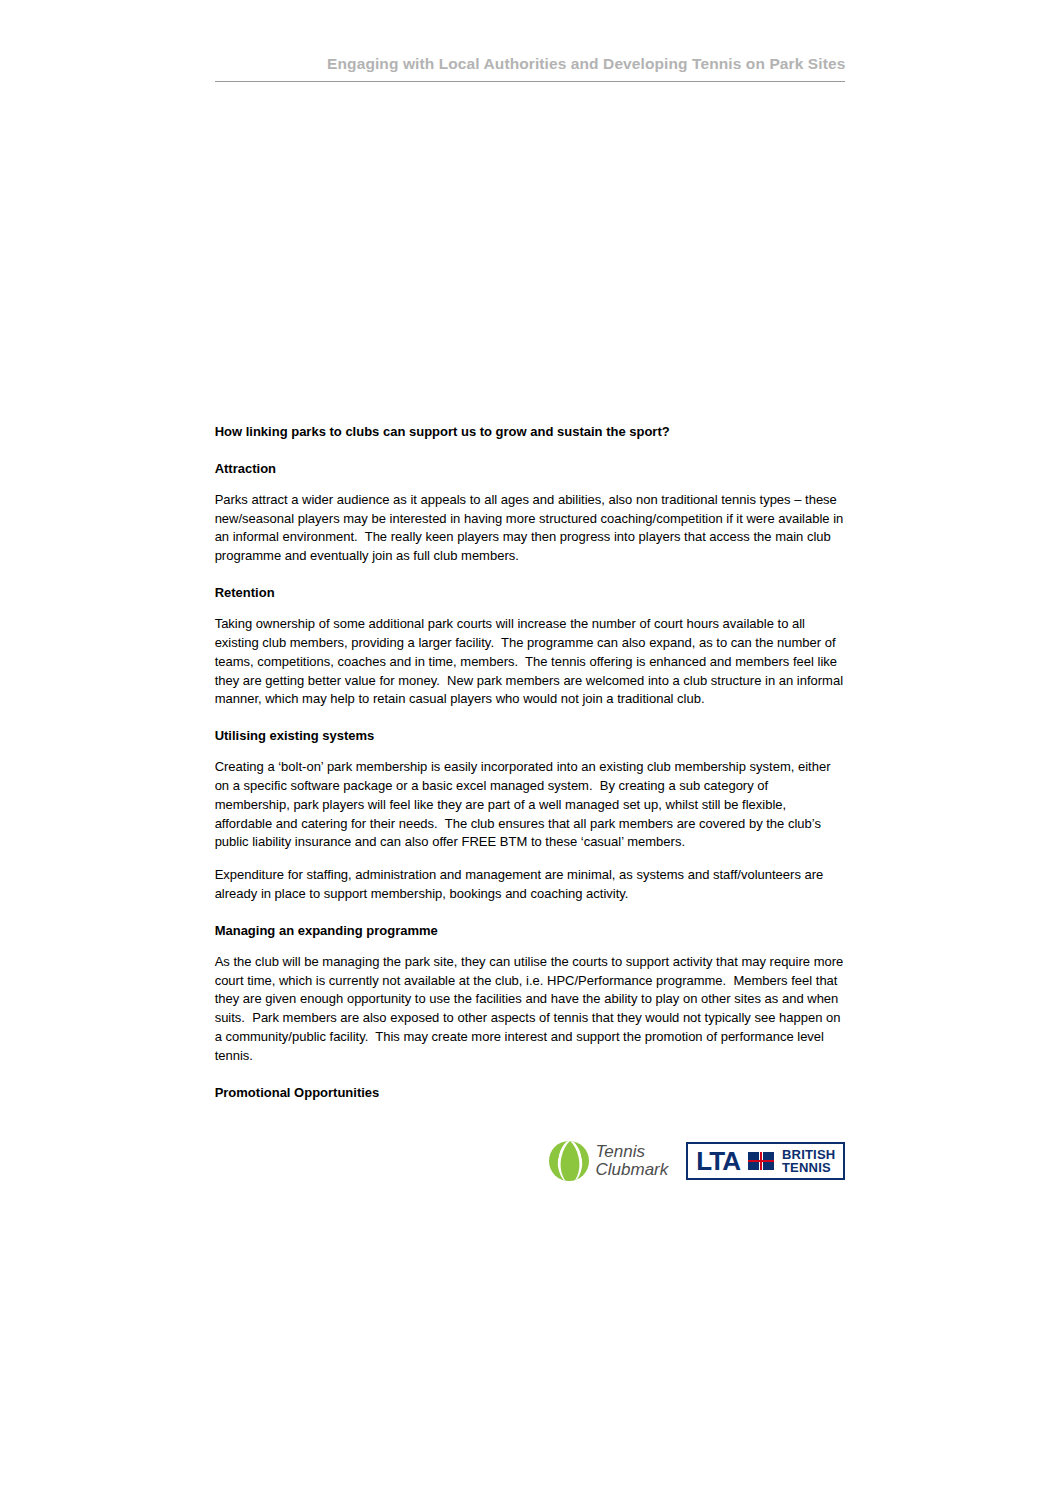Engaging with Local Authorities and Developing Tennis on Park Sites
How linking parks to clubs can support us to grow and sustain the sport?
Attraction
Parks attract a wider audience as it appeals to all ages and abilities, also non traditional tennis types – these new/seasonal players may be interested in having more structured coaching/competition if it were available in an informal environment. The really keen players may then progress into players that access the main club programme and eventually join as full club members.
Retention
Taking ownership of some additional park courts will increase the number of court hours available to all existing club members, providing a larger facility. The programme can also expand, as to can the number of teams, competitions, coaches and in time, members. The tennis offering is enhanced and members feel like they are getting better value for money. New park members are welcomed into a club structure in an informal manner, which may help to retain casual players who would not join a traditional club.
Utilising existing systems
Creating a ‘bolt-on’ park membership is easily incorporated into an existing club membership system, either on a specific software package or a basic excel managed system. By creating a sub category of membership, park players will feel like they are part of a well managed set up, whilst still be flexible, affordable and catering for their needs. The club ensures that all park members are covered by the club’s public liability insurance and can also offer FREE BTM to these ‘casual’ members.
Expenditure for staffing, administration and management are minimal, as systems and staff/volunteers are already in place to support membership, bookings and coaching activity.
Managing an expanding programme
As the club will be managing the park site, they can utilise the courts to support activity that may require more court time, which is currently not available at the club, i.e. HPC/Performance programme. Members feel that they are given enough opportunity to use the facilities and have the ability to play on other sites as and when suits. Park members are also exposed to other aspects of tennis that they would not typically see happen on a community/public facility. This may create more interest and support the promotion of performance level tennis.
Promotional Opportunities
Tennis Clubmark
LTA BRITISH TENNIS